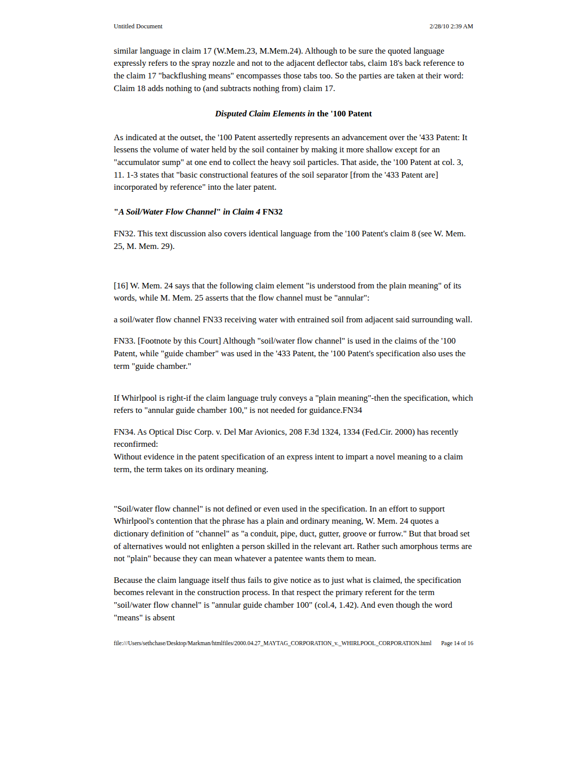Untitled Document
2/28/10 2:39 AM
similar language in claim 17 (W.Mem.23, M.Mem.24). Although to be sure the quoted language expressly refers to the spray nozzle and not to the adjacent deflector tabs, claim 18's back reference to the claim 17 "backflushing means" encompasses those tabs too. So the parties are taken at their word: Claim 18 adds nothing to (and subtracts nothing from) claim 17.
Disputed Claim Elements in the '100 Patent
As indicated at the outset, the '100 Patent assertedly represents an advancement over the '433 Patent: It lessens the volume of water held by the soil container by making it more shallow except for an "accumulator sump" at one end to collect the heavy soil particles. That aside, the '100 Patent at col. 3, 11. 1-3 states that "basic constructional features of the soil separator [from the '433 Patent are] incorporated by reference" into the later patent.
"A Soil/Water Flow Channel" in Claim 4 FN32
FN32. This text discussion also covers identical language from the '100 Patent's claim 8 (see W. Mem. 25, M. Mem. 29).
[16] W. Mem. 24 says that the following claim element "is understood from the plain meaning" of its words, while M. Mem. 25 asserts that the flow channel must be "annular":
a soil/water flow channel FN33 receiving water with entrained soil from adjacent said surrounding wall.
FN33. [Footnote by this Court] Although "soil/water flow channel" is used in the claims of the '100 Patent, while "guide chamber" was used in the '433 Patent, the '100 Patent's specification also uses the term "guide chamber."
If Whirlpool is right-if the claim language truly conveys a "plain meaning"-then the specification, which refers to "annular guide chamber 100," is not needed for guidance.FN34
FN34. As Optical Disc Corp. v. Del Mar Avionics, 208 F.3d 1324, 1334 (Fed.Cir. 2000) has recently reconfirmed:
Without evidence in the patent specification of an express intent to impart a novel meaning to a claim term, the term takes on its ordinary meaning.
"Soil/water flow channel" is not defined or even used in the specification. In an effort to support Whirlpool's contention that the phrase has a plain and ordinary meaning, W. Mem. 24 quotes a dictionary definition of "channel" as "a conduit, pipe, duct, gutter, groove or furrow." But that broad set of alternatives would not enlighten a person skilled in the relevant art. Rather such amorphous terms are not "plain" because they can mean whatever a patentee wants them to mean.
Because the claim language itself thus fails to give notice as to just what is claimed, the specification becomes relevant in the construction process. In that respect the primary referent for the term "soil/water flow channel" is "annular guide chamber 100" (col.4, 1.42). And even though the word "means" is absent
file:///Users/sethchase/Desktop/Markman/htmlfiles/2000.04.27_MAYTAG_CORPORATION_v._WHIRLPOOL_CORPORATION.html
Page 14 of 16